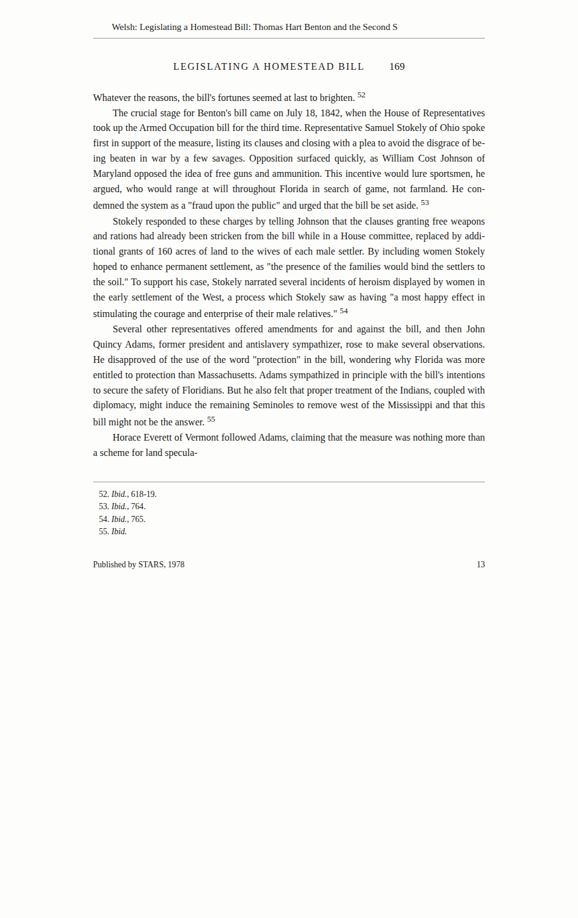Welsh: Legislating a Homestead Bill: Thomas Hart Benton and the Second S
Legislating a Homestead Bill
169
Whatever the reasons, the bill's fortunes seemed at last to brighten. 52
The crucial stage for Benton's bill came on July 18, 1842, when the House of Representatives took up the Armed Occupation bill for the third time. Representative Samuel Stokely of Ohio spoke first in support of the measure, listing its clauses and closing with a plea to avoid the disgrace of being beaten in war by a few savages. Opposition surfaced quickly, as William Cost Johnson of Maryland opposed the idea of free guns and ammunition. This incentive would lure sportsmen, he argued, who would range at will throughout Florida in search of game, not farmland. He condemned the system as a "fraud upon the public" and urged that the bill be set aside. 53
Stokely responded to these charges by telling Johnson that the clauses granting free weapons and rations had already been stricken from the bill while in a House committee, replaced by additional grants of 160 acres of land to the wives of each male settler. By including women Stokely hoped to enhance permanent settlement, as "the presence of the families would bind the settlers to the soil." To support his case, Stokely narrated several incidents of heroism displayed by women in the early settlement of the West, a process which Stokely saw as having "a most happy effect in stimulating the courage and enterprise of their male relatives." 54
Several other representatives offered amendments for and against the bill, and then John Quincy Adams, former president and antislavery sympathizer, rose to make several observations. He disapproved of the use of the word "protection" in the bill, wondering why Florida was more entitled to protection than Massachusetts. Adams sympathized in principle with the bill's intentions to secure the safety of Floridians. But he also felt that proper treatment of the Indians, coupled with diplomacy, might induce the remaining Seminoles to remove west of the Mississippi and that this bill might not be the answer. 55
Horace Everett of Vermont followed Adams, claiming that the measure was nothing more than a scheme for land specula-
Ibid., 618-19.
Ibid., 764.
Ibid., 765.
Ibid.
Published by STARS, 1978 13